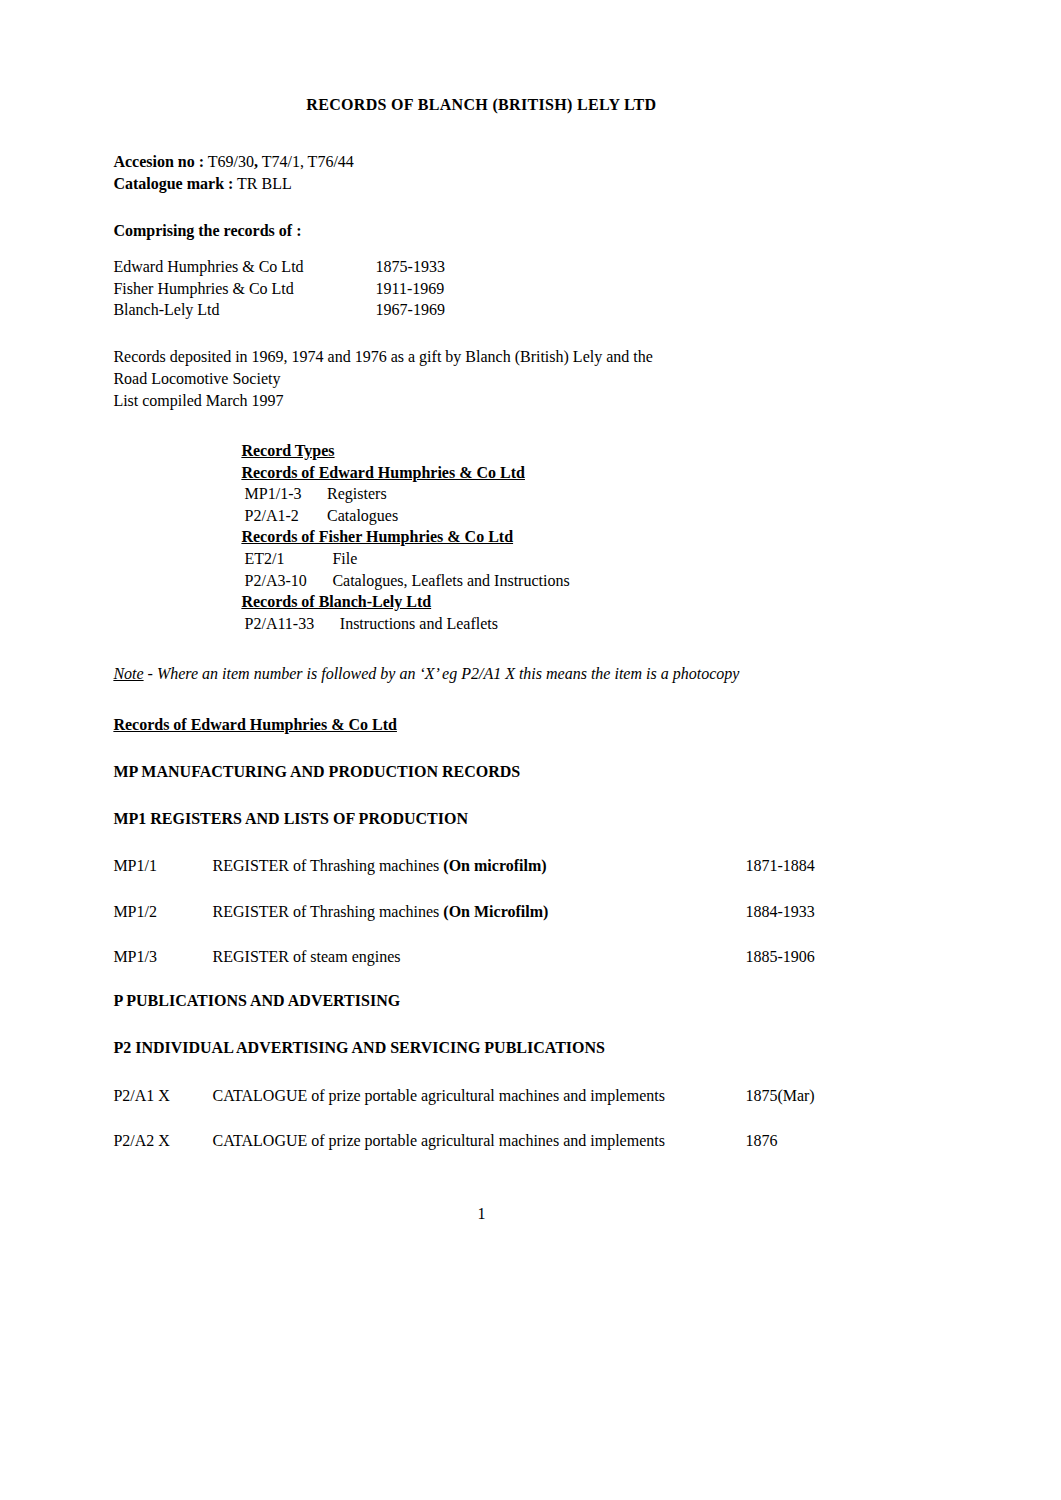RECORDS OF BLANCH (BRITISH) LELY LTD
Accesion no : T69/30, T74/1, T76/44
Catalogue mark : TR BLL
Comprising the records of :
| Edward Humphries & Co Ltd | 1875-1933 |
| Fisher Humphries & Co Ltd | 1911-1969 |
| Blanch-Lely Ltd | 1967-1969 |
Records deposited in 1969, 1974 and 1976 as a gift by Blanch (British) Lely and the
Road Locomotive Society
List compiled March 1997
Record Types
Records of Edward Humphries & Co Ltd
| MP1/1-3 | Registers |
| P2/A1-2 | Catalogues |
Records of Fisher Humphries & Co Ltd
| ET2/1 | File |
| P2/A3-10 | Catalogues, Leaflets and Instructions |
Records of Blanch-Lely Ltd
| P2/A11-33 | Instructions and Leaflets |
Note - Where an item number is followed by an ‘X’ eg P2/A1 X this means the item is a photocopy
Records of Edward Humphries & Co Ltd
MP MANUFACTURING AND PRODUCTION RECORDS
MP1 REGISTERS AND LISTS OF PRODUCTION
| MP1/1 | REGISTER of Thrashing machines (On microfilm) | 1871-1884 |
| MP1/2 | REGISTER of Thrashing machines (On Microfilm) | 1884-1933 |
| MP1/3 | REGISTER of steam engines | 1885-1906 |
P PUBLICATIONS AND ADVERTISING
P2 INDIVIDUAL ADVERTISING AND SERVICING PUBLICATIONS
| P2/A1 X | CATALOGUE of prize portable agricultural machines and implements | 1875(Mar) |
| P2/A2 X | CATALOGUE of prize portable agricultural machines and implements | 1876 |
1